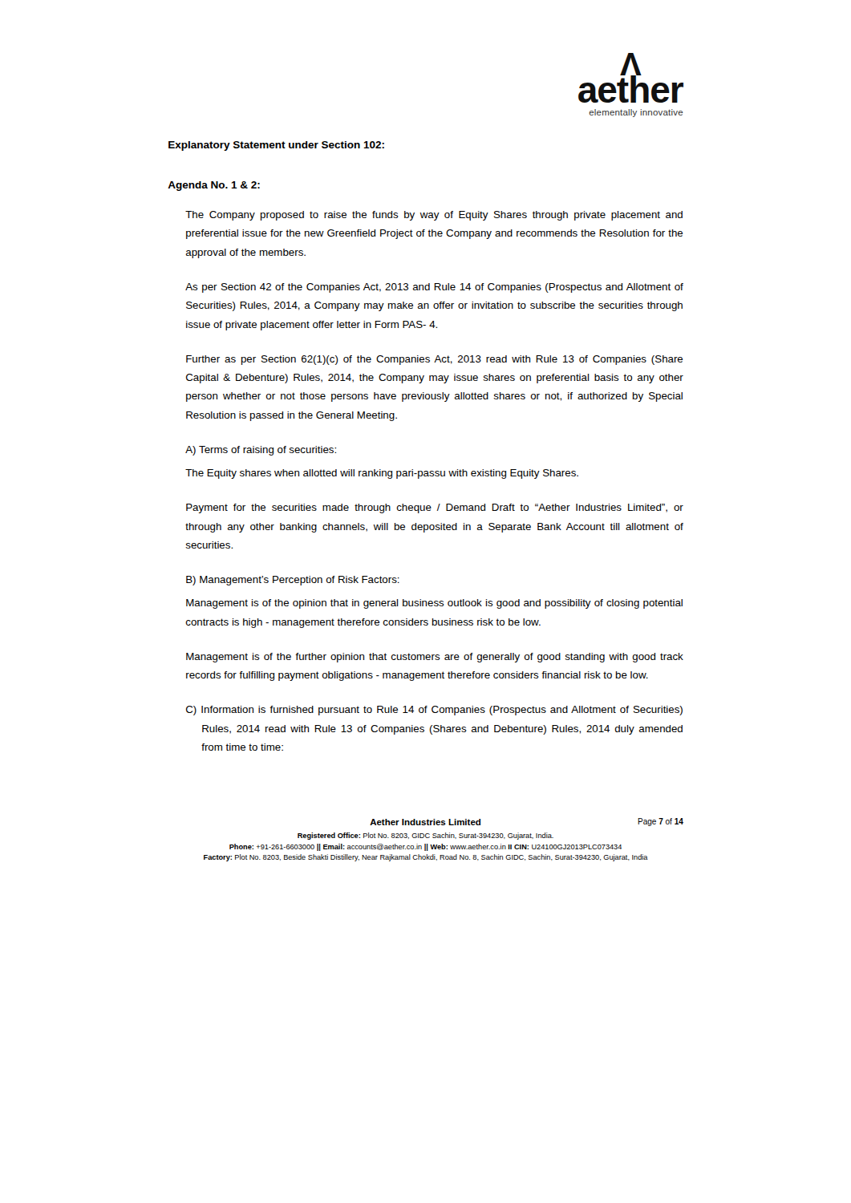Λ aether elementally innovative
Explanatory Statement under Section 102:
Agenda No. 1 & 2:
The Company proposed to raise the funds by way of Equity Shares through private placement and preferential issue for the new Greenfield Project of the Company and recommends the Resolution for the approval of the members.
As per Section 42 of the Companies Act, 2013 and Rule 14 of Companies (Prospectus and Allotment of Securities) Rules, 2014, a Company may make an offer or invitation to subscribe the securities through issue of private placement offer letter in Form PAS- 4.
Further as per Section 62(1)(c) of the Companies Act, 2013 read with Rule 13 of Companies (Share Capital & Debenture) Rules, 2014, the Company may issue shares on preferential basis to any other person whether or not those persons have previously allotted shares or not, if authorized by Special Resolution is passed in the General Meeting.
A) Terms of raising of securities:
The Equity shares when allotted will ranking pari-passu with existing Equity Shares.
Payment for the securities made through cheque / Demand Draft to “Aether Industries Limited”, or through any other banking channels, will be deposited in a Separate Bank Account till allotment of securities.
B) Management’s Perception of Risk Factors:
Management is of the opinion that in general business outlook is good and possibility of closing potential contracts is high - management therefore considers business risk to be low.
Management is of the further opinion that customers are of generally of good standing with good track records for fulfilling payment obligations - management therefore considers financial risk to be low.
C) Information is furnished pursuant to Rule 14 of Companies (Prospectus and Allotment of Securities) Rules, 2014 read with Rule 13 of Companies (Shares and Debenture) Rules, 2014 duly amended from time to time:
Page 7 of 14
Aether Industries Limited
Registered Office: Plot No. 8203, GIDC Sachin, Surat-394230, Gujarat, India.
Phone: +91-261-6603000 || Email: accounts@aether.co.in || Web: www.aether.co.in II CIN: U24100GJ2013PLC073434
Factory: Plot No. 8203, Beside Shakti Distillery, Near Rajkamal Chokdi, Road No. 8, Sachin GIDC, Sachin, Surat-394230, Gujarat, India